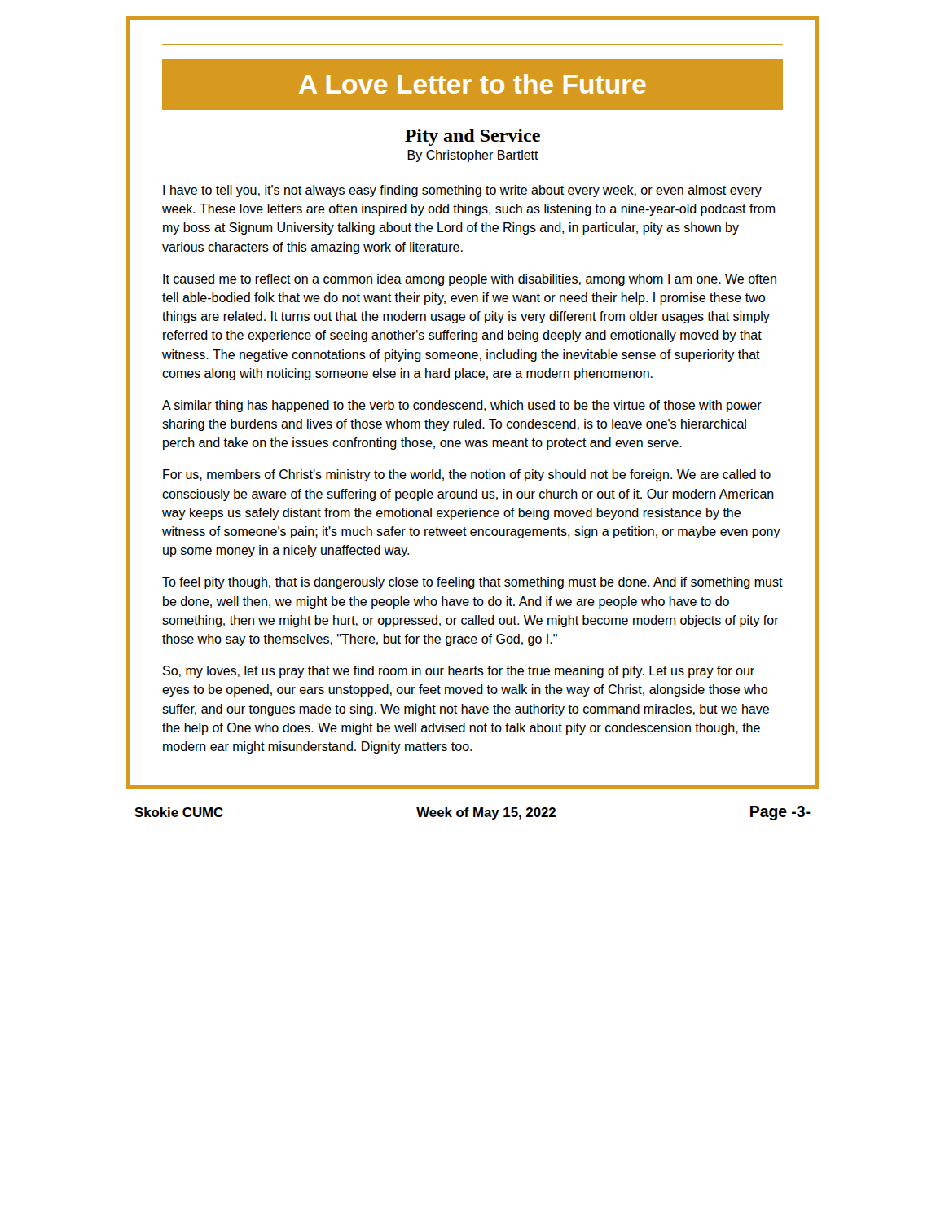A Love Letter to the Future
Pity and Service
By Christopher Bartlett
I have to tell you, it's not always easy finding something to write about every week, or even almost every week. These love letters are often inspired by odd things, such as listening to a nine-year-old podcast from my boss at Signum University talking about the Lord of the Rings and, in particular, pity as shown by various characters of this amazing work of literature.
It caused me to reflect on a common idea among people with disabilities, among whom I am one. We often tell able-bodied folk that we do not want their pity, even if we want or need their help. I promise these two things are related. It turns out that the modern usage of pity is very different from older usages that simply referred to the experience of seeing another's suffering and being deeply and emotionally moved by that witness. The negative connotations of pitying someone, including the inevitable sense of superiority that comes along with noticing someone else in a hard place, are a modern phenomenon.
A similar thing has happened to the verb to condescend, which used to be the virtue of those with power sharing the burdens and lives of those whom they ruled. To condescend, is to leave one's hierarchical perch and take on the issues confronting those, one was meant to protect and even serve.
For us, members of Christ's ministry to the world, the notion of pity should not be foreign. We are called to consciously be aware of the suffering of people around us, in our church or out of it. Our modern American way keeps us safely distant from the emotional experience of being moved beyond resistance by the witness of someone's pain; it's much safer to retweet encouragements, sign a petition, or maybe even pony up some money in a nicely unaffected way.
To feel pity though, that is dangerously close to feeling that something must be done. And if something must be done, well then, we might be the people who have to do it. And if we are people who have to do something, then we might be hurt, or oppressed, or called out. We might become modern objects of pity for those who say to themselves, "There, but for the grace of God, go I."
So, my loves, let us pray that we find room in our hearts for the true meaning of pity. Let us pray for our eyes to be opened, our ears unstopped, our feet moved to walk in the way of Christ, alongside those who suffer, and our tongues made to sing. We might not have the authority to command miracles, but we have the help of One who does. We might be well advised not to talk about pity or condescension though, the modern ear might misunderstand. Dignity matters too.
Skokie CUMC Week of May 15, 2022 Page -3-